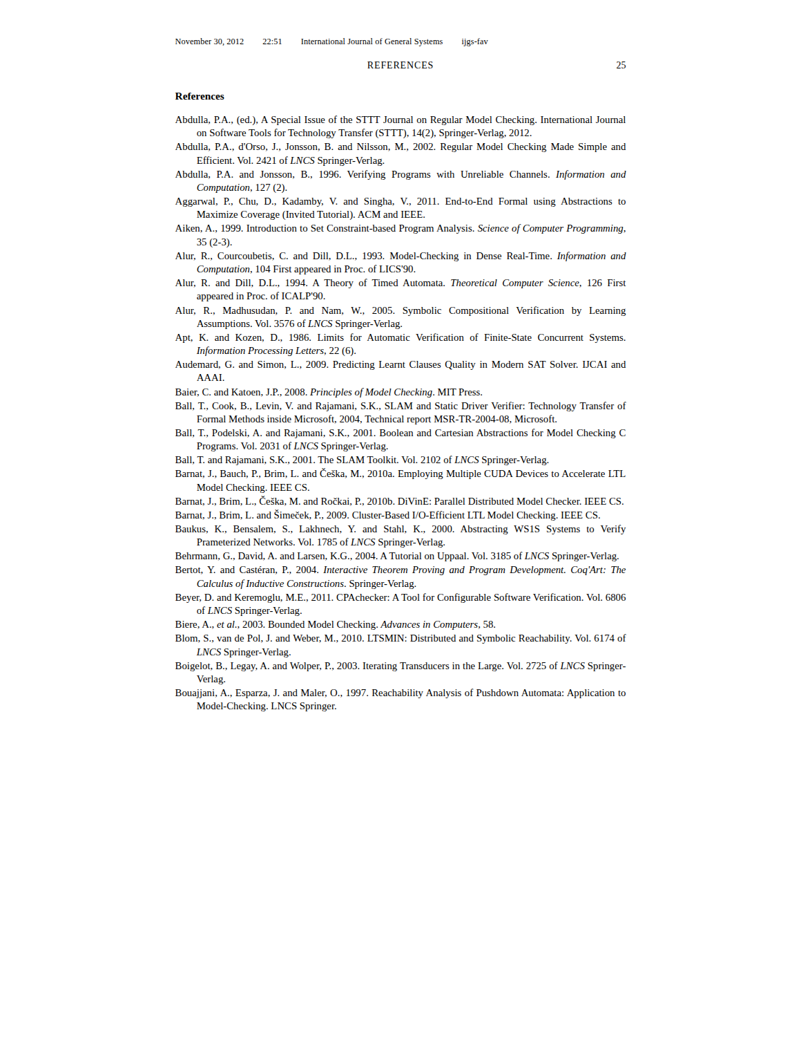November 30, 201222:51 International Journal of General Systems ijgs-fav
REFERENCES 25
References
Abdulla, P.A., (ed.), A Special Issue of the STTT Journal on Regular Model Checking. International Journal on Software Tools for Technology Transfer (STTT), 14(2), Springer-Verlag, 2012.
Abdulla, P.A., d'Orso, J., Jonsson, B. and Nilsson, M., 2002. Regular Model Checking Made Simple and Efficient. Vol. 2421 of LNCS Springer-Verlag.
Abdulla, P.A. and Jonsson, B., 1996. Verifying Programs with Unreliable Channels. Information and Computation, 127 (2).
Aggarwal, P., Chu, D., Kadamby, V. and Singha, V., 2011. End-to-End Formal using Abstractions to Maximize Coverage (Invited Tutorial). ACM and IEEE.
Aiken, A., 1999. Introduction to Set Constraint-based Program Analysis. Science of Computer Programming, 35 (2-3).
Alur, R., Courcoubetis, C. and Dill, D.L., 1993. Model-Checking in Dense Real-Time. Information and Computation, 104 First appeared in Proc. of LICS'90.
Alur, R. and Dill, D.L., 1994. A Theory of Timed Automata. Theoretical Computer Science, 126 First appeared in Proc. of ICALP'90.
Alur, R., Madhusudan, P. and Nam, W., 2005. Symbolic Compositional Verification by Learning Assumptions. Vol. 3576 of LNCS Springer-Verlag.
Apt, K. and Kozen, D., 1986. Limits for Automatic Verification of Finite-State Concurrent Systems. Information Processing Letters, 22 (6).
Audemard, G. and Simon, L., 2009. Predicting Learnt Clauses Quality in Modern SAT Solver. IJCAI and AAAI.
Baier, C. and Katoen, J.P., 2008. Principles of Model Checking. MIT Press.
Ball, T., Cook, B., Levin, V. and Rajamani, S.K., SLAM and Static Driver Verifier: Technology Transfer of Formal Methods inside Microsoft, 2004, Technical report MSR-TR-2004-08, Microsoft.
Ball, T., Podelski, A. and Rajamani, S.K., 2001. Boolean and Cartesian Abstractions for Model Checking C Programs. Vol. 2031 of LNCS Springer-Verlag.
Ball, T. and Rajamani, S.K., 2001. The SLAM Toolkit. Vol. 2102 of LNCS Springer-Verlag.
Barnat, J., Bauch, P., Brim, L. and Češka, M., 2010a. Employing Multiple CUDA Devices to Accelerate LTL Model Checking. IEEE CS.
Barnat, J., Brim, L., Češka, M. and Ročkai, P., 2010b. DiVinE: Parallel Distributed Model Checker. IEEE CS.
Barnat, J., Brim, L. and Šimeček, P., 2009. Cluster-Based I/O-Efficient LTL Model Checking. IEEE CS.
Baukus, K., Bensalem, S., Lakhnech, Y. and Stahl, K., 2000. Abstracting WS1S Systems to Verify Prameterized Networks. Vol. 1785 of LNCS Springer-Verlag.
Behrmann, G., David, A. and Larsen, K.G., 2004. A Tutorial on Uppaal. Vol. 3185 of LNCS Springer-Verlag.
Bertot, Y. and Castéran, P., 2004. Interactive Theorem Proving and Program Development. Coq'Art: The Calculus of Inductive Constructions. Springer-Verlag.
Beyer, D. and Keremoglu, M.E., 2011. CPAchecker: A Tool for Configurable Software Verification. Vol. 6806 of LNCS Springer-Verlag.
Biere, A., et al., 2003. Bounded Model Checking. Advances in Computers, 58.
Blom, S., van de Pol, J. and Weber, M., 2010. LTSMIN: Distributed and Symbolic Reachability. Vol. 6174 of LNCS Springer-Verlag.
Boigelot, B., Legay, A. and Wolper, P., 2003. Iterating Transducers in the Large. Vol. 2725 of LNCS Springer-Verlag.
Bouajjani, A., Esparza, J. and Maler, O., 1997. Reachability Analysis of Pushdown Automata: Application to Model-Checking. LNCS Springer.